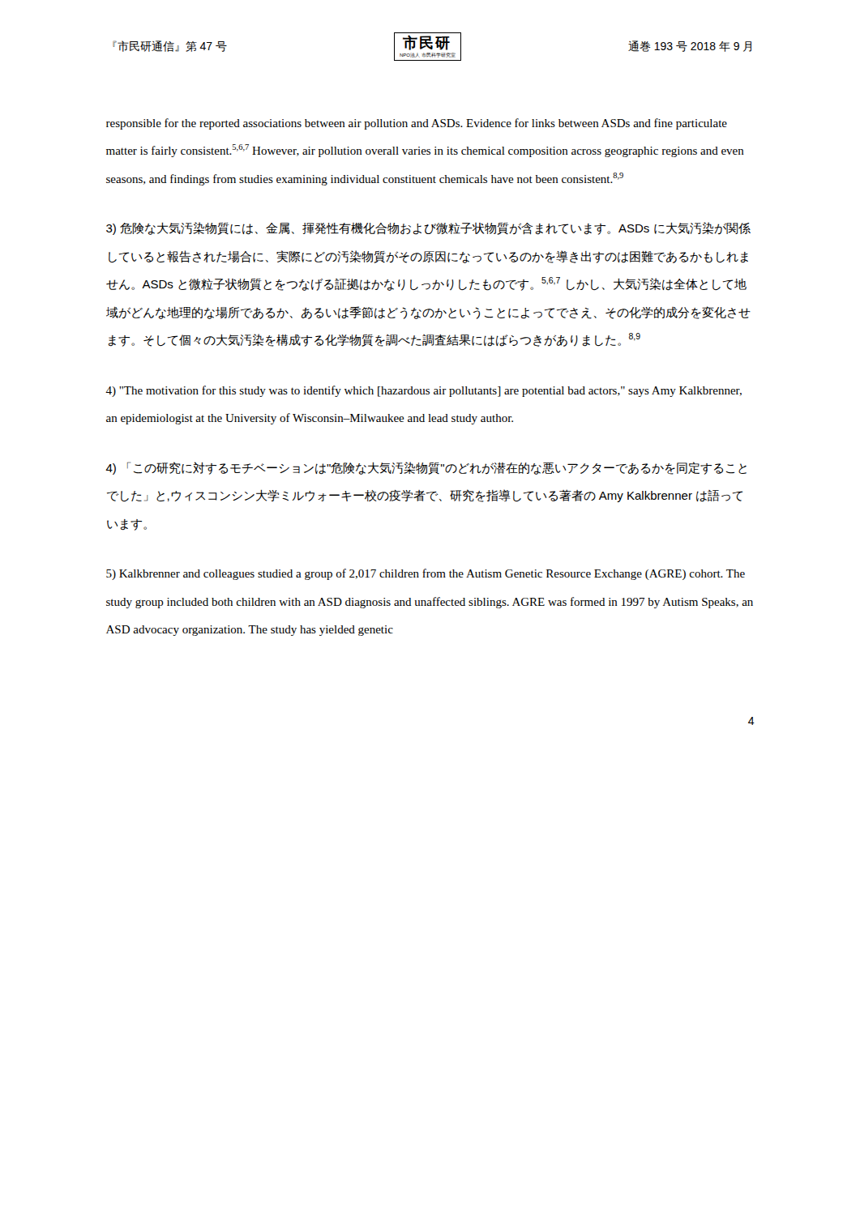『市民研通信』第 47 号
市民研NPO法人 市民科学研究室
通巻 193 号 2018 年 9 月
responsible for the reported associations between air pollution and ASDs. Evidence for links between ASDs and fine particulate matter is fairly consistent.5,6,7 However, air pollution overall varies in its chemical composition across geographic regions and even seasons, and findings from studies examining individual constituent chemicals have not been consistent.8,9
3) 危険な大気汚染物質には、金属、揮発性有機化合物および微粒子状物質が含まれています。ASDs に大気汚染が関係していると報告された場合に、実際にどの汚染物質がその原因になっているのかを導き出すのは困難であるかもしれません。ASDs と微粒子状物質とをつなげる証拠はかなりしっかりしたものです。5,6,7 しかし、大気汚染は全体として地域がどんな地理的な場所であるか、あるいは季節はどうなのかということによってでさえ、その化学的成分を変化させます。そして個々の大気汚染を構成する化学物質を調べた調査結果にはばらつきがありました。8,9
4) "The motivation for this study was to identify which [hazardous air pollutants] are potential bad actors," says Amy Kalkbrenner, an epidemiologist at the University of Wisconsin–Milwaukee and lead study author.
4) 「この研究に対するモチベーションは"危険な大気汚染物質"のどれが潜在的な悪いアクターであるかを同定することでした」と,ウィスコンシン大学ミルウォーキー校の疫学者で、研究を指導している著者の Amy Kalkbrenner は語っています。
5) Kalkbrenner and colleagues studied a group of 2,017 children from the Autism Genetic Resource Exchange (AGRE) cohort. The study group included both children with an ASD diagnosis and unaffected siblings. AGRE was formed in 1997 by Autism Speaks, an ASD advocacy organization. The study has yielded genetic
4